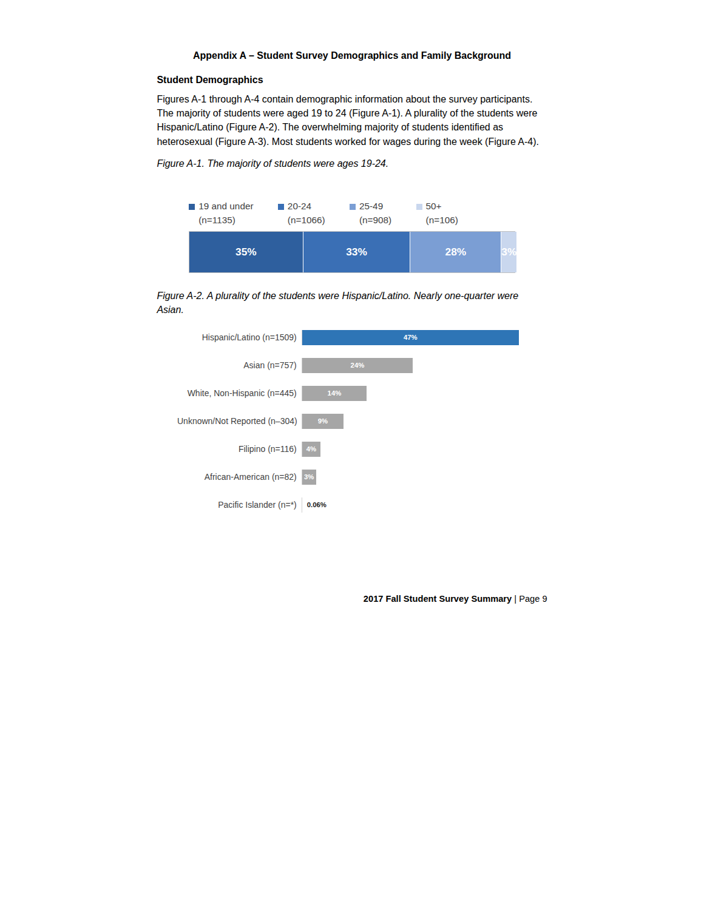Appendix A – Student Survey Demographics and Family Background
Student Demographics
Figures A-1 through A-4 contain demographic information about the survey participants. The majority of students were aged 19 to 24 (Figure A-1). A plurality of the students were Hispanic/Latino (Figure A-2). The overwhelming majority of students identified as heterosexual (Figure A-3). Most students worked for wages during the week (Figure A-4).
Figure A-1. The majority of students were ages 19-24.
19 and under
(n=1135)
20-24
(n=1066)
25-49
(n=908)
50+
(n=106)
35%
33%
28%
3%
Figure A-2. A plurality of the students were Hispanic/Latino. Nearly one-quarter were Asian.
Hispanic/Latino (n=1509)
47%
Asian (n=757)
24%
White, Non-Hispanic (n=445)
14%
Unknown/Not Reported (n–304)
9%
Filipino (n=116)
4%
African-American (n=82)
3%
Pacific Islander (n=*)
0.06%
2017 Fall Student Survey Summary | Page 9